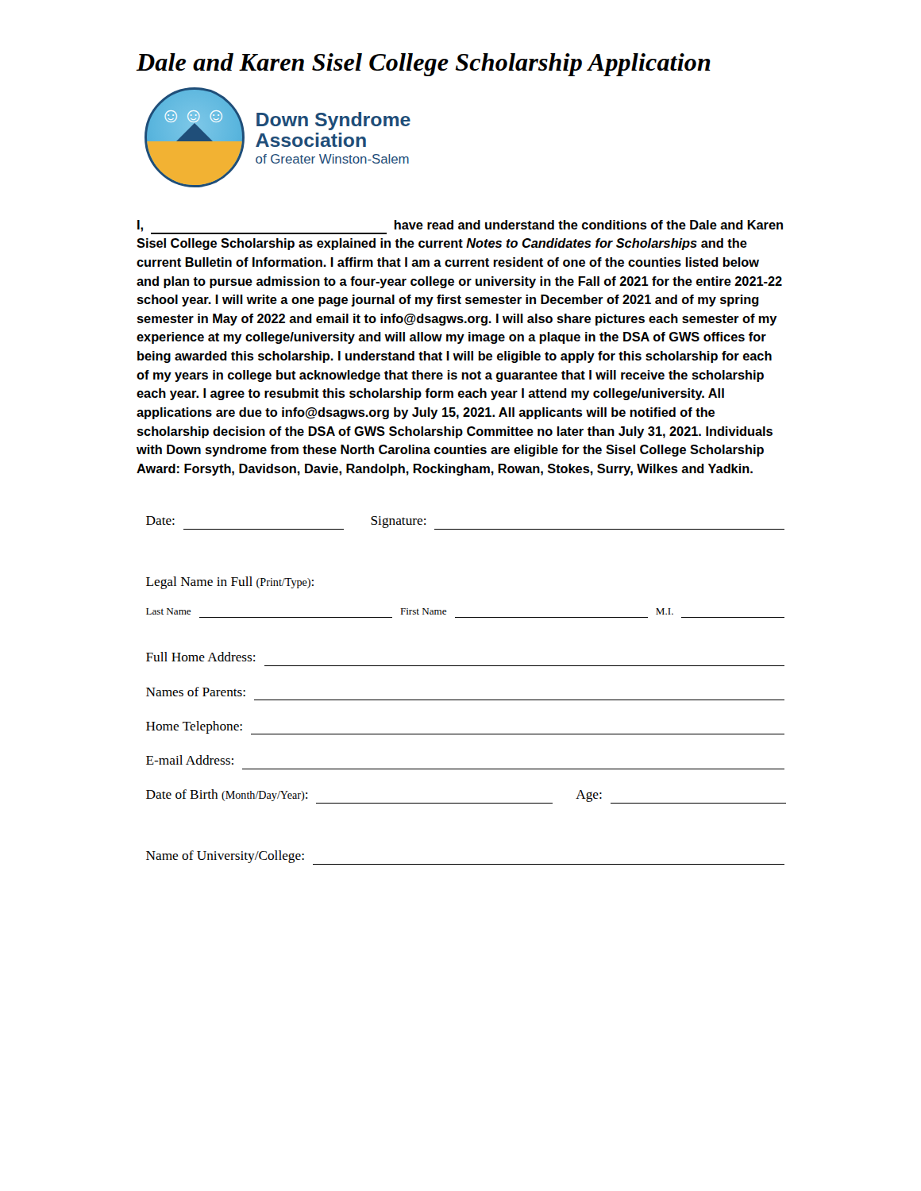Dale and Karen Sisel College Scholarship Application
☺☺☺
Down Syndrome Association of Greater Winston-Salem
I, have read and understand the conditions of the Dale and Karen Sisel College Scholarship as explained in the current Notes to Candidates for Scholarships and the current Bulletin of Information. I affirm that I am a current resident of one of the counties listed below and plan to pursue admission to a four-year college or university in the Fall of 2021 for the entire 2021-22 school year. I will write a one page journal of my first semester in December of 2021 and of my spring semester in May of 2022 and email it to info@dsagws.org. I will also share pictures each semester of my experience at my college/university and will allow my image on a plaque in the DSA of GWS offices for being awarded this scholarship. I understand that I will be eligible to apply for this scholarship for each of my years in college but acknowledge that there is not a guarantee that I will receive the scholarship each year. I agree to resubmit this scholarship form each year I attend my college/university. All applications are due to info@dsagws.org by July 15, 2021. All applicants will be notified of the scholarship decision of the DSA of GWS Scholarship Committee no later than July 31, 2021. Individuals with Down syndrome from these North Carolina counties are eligible for the Sisel College Scholarship Award: Forsyth, Davidson, Davie, Randolph, Rockingham, Rowan, Stokes, Surry, Wilkes and Yadkin.
Date: Signature:
Legal Name in Full (Print/Type):
Last Name First Name M.I.
Full Home Address:
Names of Parents:
Home Telephone:
E-mail Address:
Date of Birth (Month/Day/Year): Age:
Name of University/College: